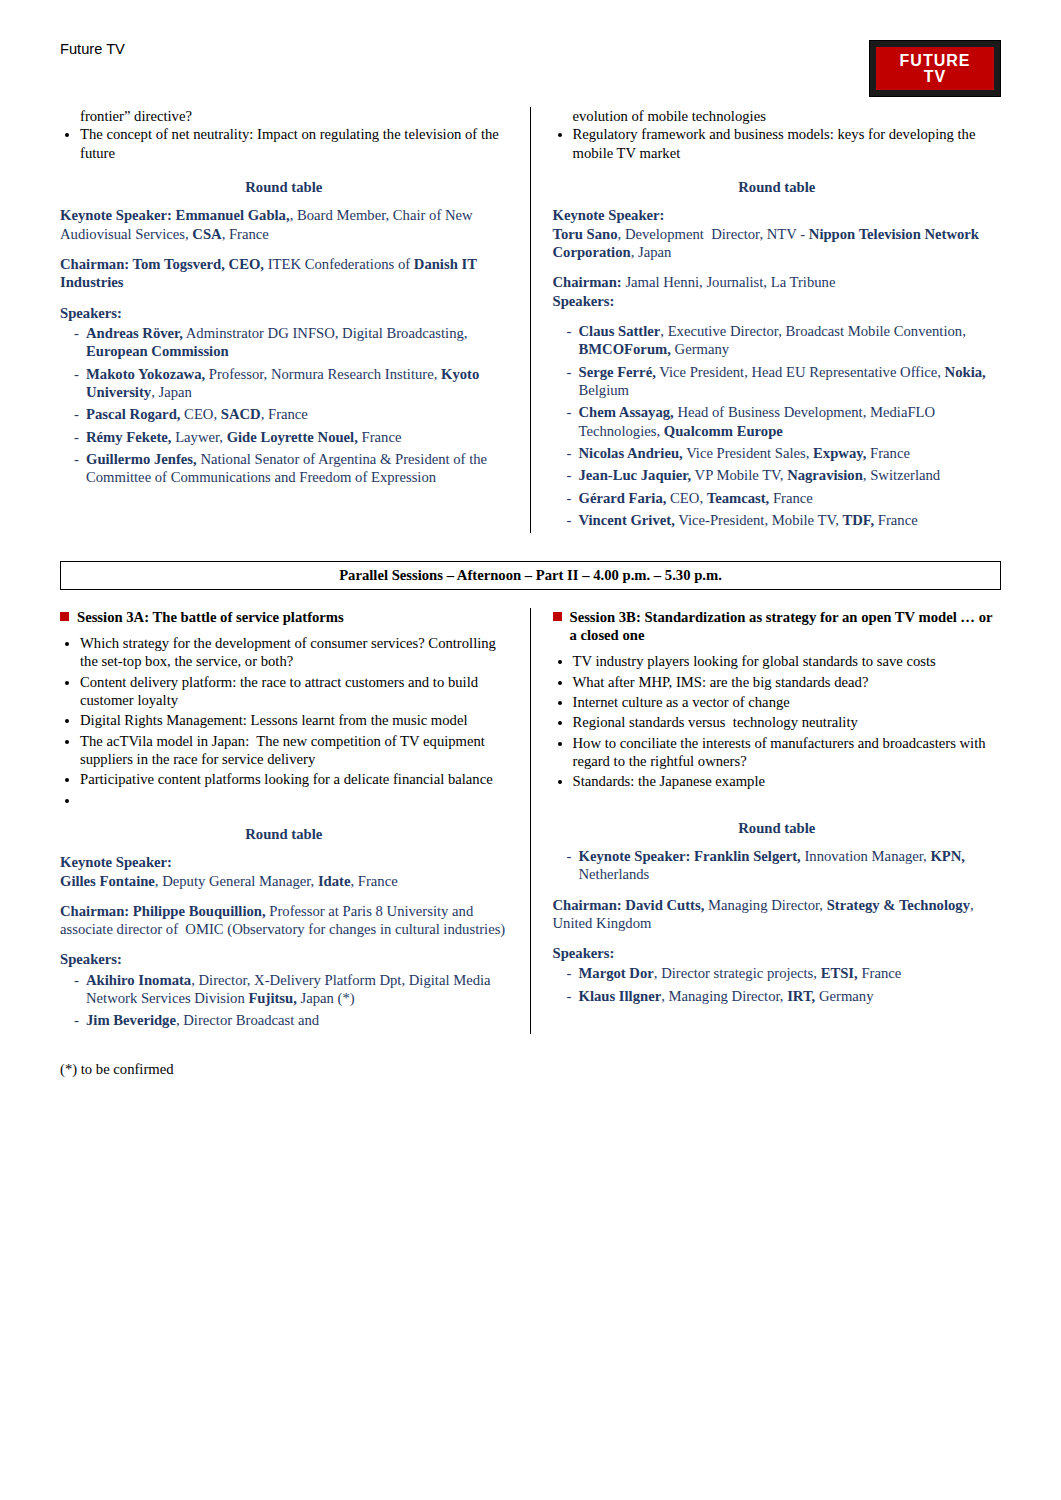Future TV
FUTURE
TV
frontier” directive?
The concept of net neutrality: Impact on regulating the television of the future
Round table
Keynote Speaker: Emmanuel Gabla,, Board Member, Chair of New Audiovisual Services, CSA, France
Chairman: Tom Togsverd, CEO, ITEK Confederations of Danish IT Industries
Speakers:
Andreas Röver, Adminstrator DG INFSO, Digital Broadcasting, European Commission
Makoto Yokozawa, Professor, Normura Research Institure, Kyoto University, Japan
Pascal Rogard, CEO, SACD, France
Rémy Fekete, Laywer, Gide Loyrette Nouel, France
Guillermo Jenfes, National Senator of Argentina & President of the Committee of Communications and Freedom of Expression
evolution of mobile technologies
Regulatory framework and business models: keys for developing the mobile TV market
Round table
Keynote Speaker:
Toru Sano, Development Director, NTV - Nippon Television Network Corporation, Japan
Chairman: Jamal Henni, Journalist, La Tribune
Speakers:
Claus Sattler, Executive Director, Broadcast Mobile Convention, BMCOForum, Germany
Serge Ferré, Vice President, Head EU Representative Office, Nokia, Belgium
Chem Assayag, Head of Business Development, MediaFLO Technologies, Qualcomm Europe
Nicolas Andrieu, Vice President Sales, Expway, France
Jean-Luc Jaquier, VP Mobile TV, Nagravision, Switzerland
Gérard Faria, CEO, Teamcast, France
Vincent Grivet, Vice-President, Mobile TV, TDF, France
Parallel Sessions – Afternoon – Part II – 4.00 p.m. – 5.30 p.m.
Session 3A: The battle of service platforms
Which strategy for the development of consumer services? Controlling the set-top box, the service, or both?
Content delivery platform: the race to attract customers and to build customer loyalty
Digital Rights Management: Lessons learnt from the music model
The acTVila model in Japan: The new competition of TV equipment suppliers in the race for service delivery
Participative content platforms looking for a delicate financial balance
Round table
Keynote Speaker:
Gilles Fontaine, Deputy General Manager, Idate, France
Chairman: Philippe Bouquillion, Professor at Paris 8 University and associate director of OMIC (Observatory for changes in cultural industries)
Speakers:
Akihiro Inomata, Director, X-Delivery Platform Dpt, Digital Media Network Services Division Fujitsu, Japan (*)
Jim Beveridge, Director Broadcast and
Session 3B: Standardization as strategy for an open TV model … or a closed one
TV industry players looking for global standards to save costs
What after MHP, IMS: are the big standards dead?
Internet culture as a vector of change
Regional standards versus technology neutrality
How to conciliate the interests of manufacturers and broadcasters with regard to the rightful owners?
Standards: the Japanese example
Round table
Keynote Speaker: Franklin Selgert, Innovation Manager, KPN, Netherlands
Chairman: David Cutts, Managing Director, Strategy & Technology, United Kingdom
Speakers:
Margot Dor, Director strategic projects, ETSI, France
Klaus Illgner, Managing Director, IRT, Germany
(*) to be confirmed